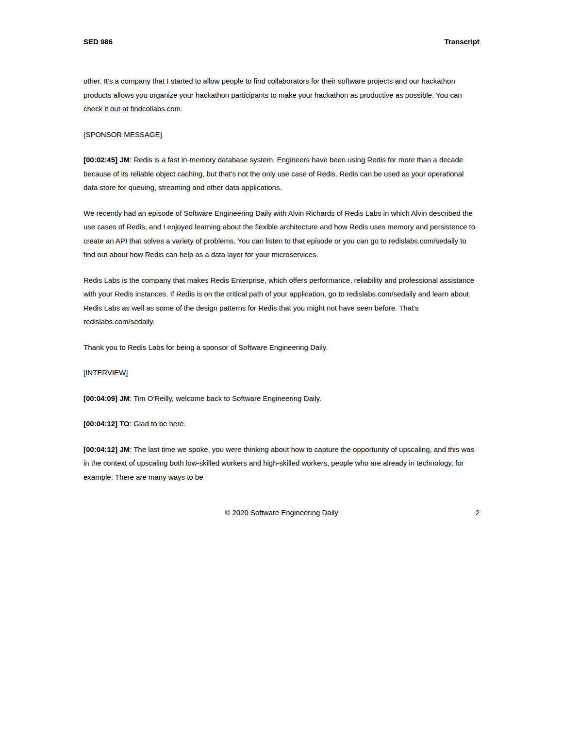SED 986 Transcript
other. It's a company that I started to allow people to find collaborators for their software projects and our hackathon products allows you organize your hackathon participants to make your hackathon as productive as possible. You can check it out at findcollabs.com.
[SPONSOR MESSAGE]
[00:02:45] JM: Redis is a fast in-memory database system. Engineers have been using Redis for more than a decade because of its reliable object caching, but that's not the only use case of Redis. Redis can be used as your operational data store for queuing, streaming and other data applications.
We recently had an episode of Software Engineering Daily with Alvin Richards of Redis Labs in which Alvin described the use cases of Redis, and I enjoyed learning about the flexible architecture and how Redis uses memory and persistence to create an API that solves a variety of problems. You can listen to that episode or you can go to redislabs.com/sedaily to find out about how Redis can help as a data layer for your microservices.
Redis Labs is the company that makes Redis Enterprise, which offers performance, reliability and professional assistance with your Redis instances. If Redis is on the critical path of your application, go to redislabs.com/sedaily and learn about Redis Labs as well as some of the design patterns for Redis that you might not have seen before. That's redislabs.com/sedaily.
Thank you to Redis Labs for being a sponsor of Software Engineering Daily.
[INTERVIEW]
[00:04:09] JM: Tim O'Reilly, welcome back to Software Engineering Daily.
[00:04:12] TO: Glad to be here.
[00:04:12] JM: The last time we spoke, you were thinking about how to capture the opportunity of upscaling, and this was in the context of upscaling both low-skilled workers and high-skilled workers, people who are already in technology, for example. There are many ways to be
© 2020 Software Engineering Daily 2